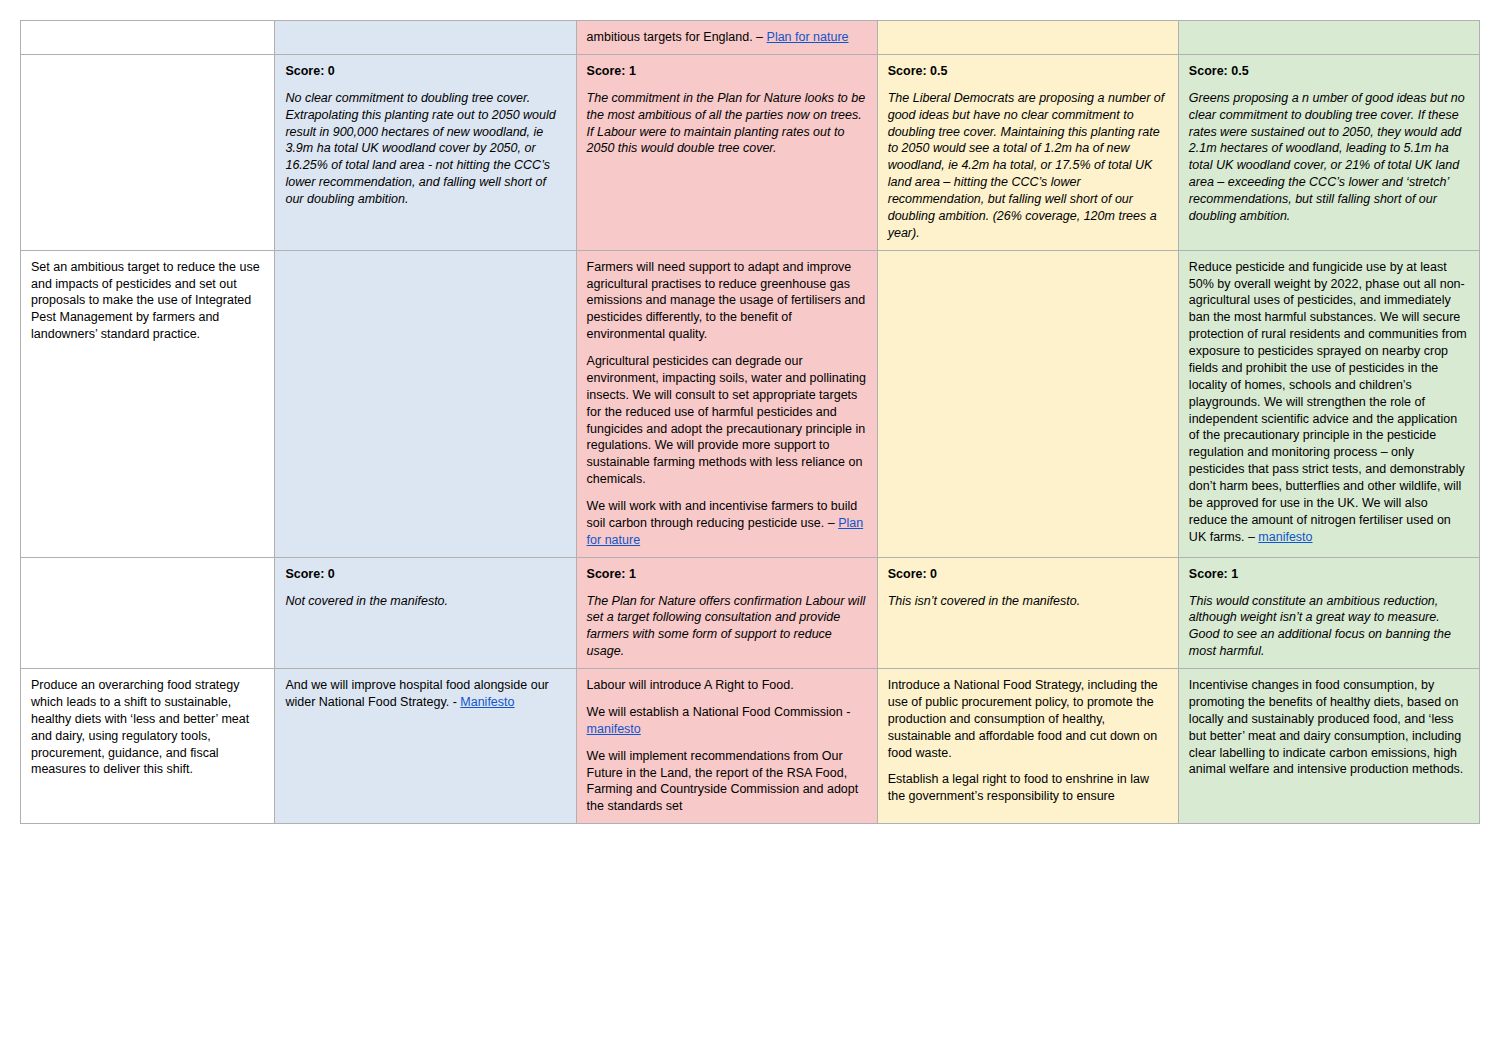| | | ambitious targets for England. – Plan for nature | | |
| | Score: 0 No clear commitment to doubling tree cover. Extrapolating this planting rate out to 2050 would result in 900,000 hectares of new woodland, ie 3.9m ha total UK woodland cover by 2050, or 16.25% of total land area - not hitting the CCC’s lower recommendation, and falling well short of our doubling ambition. | Score: 1 The commitment in the Plan for Nature looks to be the most ambitious of all the parties now on trees. If Labour were to maintain planting rates out to 2050 this would double tree cover. | Score: 0.5 The Liberal Democrats are proposing a number of good ideas but have no clear commitment to doubling tree cover. Maintaining this planting rate to 2050 would see a total of 1.2m ha of new woodland, ie 4.2m ha total, or 17.5% of total UK land area – hitting the CCC’s lower recommendation, but falling well short of our doubling ambition. (26% coverage, 120m trees a year). | Score: 0.5 Greens proposing a n umber of good ideas but no clear commitment to doubling tree cover. If these rates were sustained out to 2050, they would add 2.1m hectares of woodland, leading to 5.1m ha total UK woodland cover, or 21% of total UK land area – exceeding the CCC’s lower and ‘stretch’ recommendations, but still falling short of our doubling ambition. |
| Set an ambitious target to reduce the use and impacts of pesticides and set out proposals to make the use of Integrated Pest Management by farmers and landowners’ standard practice. | | Farmers will need support to adapt and improve agricultural practises to reduce greenhouse gas emissions and manage the usage of fertilisers and pesticides differently, to the benefit of environmental quality. Agricultural pesticides can degrade our environment, impacting soils, water and pollinating insects. We will consult to set appropriate targets for the reduced use of harmful pesticides and fungicides and adopt the precautionary principle in regulations. We will provide more support to sustainable farming methods with less reliance on chemicals. We will work with and incentivise farmers to build soil carbon through reducing pesticide use. – Plan for nature | | Reduce pesticide and fungicide use by at least 50% by overall weight by 2022, phase out all non-agricultural uses of pesticides, and immediately ban the most harmful substances. We will secure protection of rural residents and communities from exposure to pesticides sprayed on nearby crop fields and prohibit the use of pesticides in the locality of homes, schools and children’s playgrounds. We will strengthen the role of independent scientific advice and the application of the precautionary principle in the pesticide regulation and monitoring process – only pesticides that pass strict tests, and demonstrably don’t harm bees, butterflies and other wildlife, will be approved for use in the UK. We will also reduce the amount of nitrogen fertiliser used on UK farms. – manifesto |
| | Score: 0 Not covered in the manifesto. | Score: 1 The Plan for Nature offers confirmation Labour will set a target following consultation and provide farmers with some form of support to reduce usage. | Score: 0 This isn’t covered in the manifesto. | Score: 1 This would constitute an ambitious reduction, although weight isn’t a great way to measure. Good to see an additional focus on banning the most harmful. |
| Produce an overarching food strategy which leads to a shift to sustainable, healthy diets with ‘less and better’ meat and dairy, using regulatory tools, procurement, guidance, and fiscal measures to deliver this shift. | And we will improve hospital food alongside our wider National Food Strategy. - Manifesto | Labour will introduce A Right to Food. We will establish a National Food Commission - manifesto We will implement recommendations from Our Future in the Land, the report of the RSA Food, Farming and Countryside Commission and adopt the standards set | Introduce a National Food Strategy, including the use of public procurement policy, to promote the production and consumption of healthy, sustainable and affordable food and cut down on food waste. Establish a legal right to food to enshrine in law the government’s responsibility to ensure | Incentivise changes in food consumption, by promoting the benefits of healthy diets, based on locally and sustainably produced food, and ‘less but better’ meat and dairy consumption, including clear labelling to indicate carbon emissions, high animal welfare and intensive production methods. |